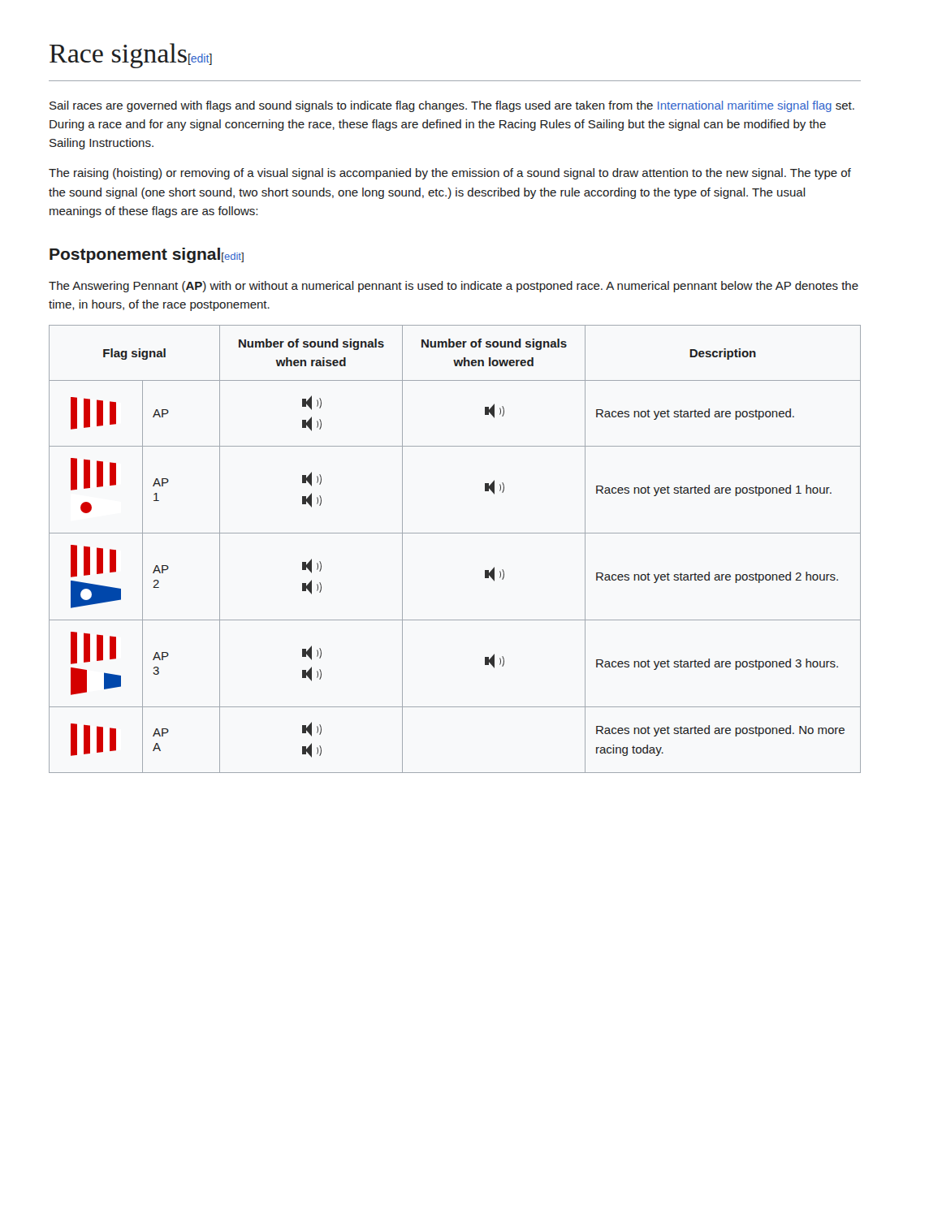Race signals[edit]
Sail races are governed with flags and sound signals to indicate flag changes. The flags used are taken from the International maritime signal flag set. During a race and for any signal concerning the race, these flags are defined in the Racing Rules of Sailing but the signal can be modified by the Sailing Instructions.
The raising (hoisting) or removing of a visual signal is accompanied by the emission of a sound signal to draw attention to the new signal. The type of the sound signal (one short sound, two short sounds, one long sound, etc.) is described by the rule according to the type of signal. The usual meanings of these flags are as follows:
Postponement signal[edit]
The Answering Pennant (AP) with or without a numerical pennant is used to indicate a postponed race. A numerical pennant below the AP denotes the time, in hours, of the race postponement.
| Flag signal | Number of sound signals when raised | Number of sound signals when lowered | Description |
| --- | --- | --- | --- |
| | AP | | | Races not yet started are postponed. |
| | AP 1 | | | Races not yet started are postponed 1 hour. |
| | AP 2 | | | Races not yet started are postponed 2 hours. |
| | AP 3 | | | Races not yet started are postponed 3 hours. |
| | AP A | | | Races not yet started are postponed. No more racing today. |